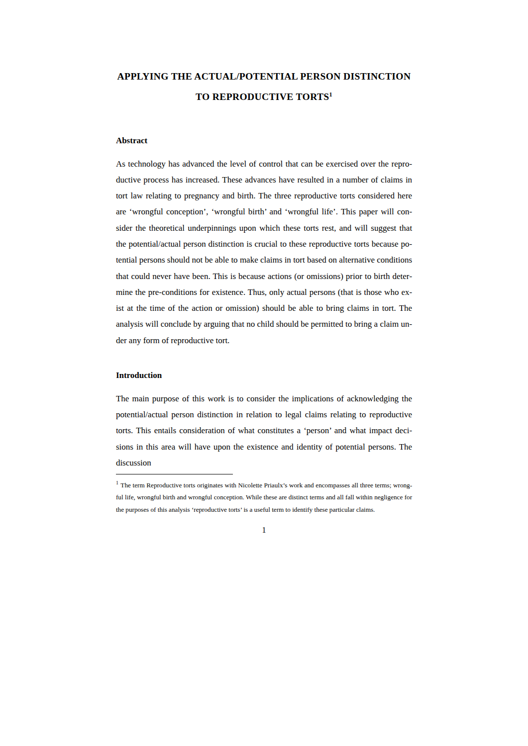Applying the Actual/Potential Person Distinction to Reproductive Torts1
Abstract
As technology has advanced the level of control that can be exercised over the reproductive process has increased. These advances have resulted in a number of claims in tort law relating to pregnancy and birth. The three reproductive torts considered here are ‘wrongful conception’, ‘wrongful birth’ and ‘wrongful life’. This paper will consider the theoretical underpinnings upon which these torts rest, and will suggest that the potential/actual person distinction is crucial to these reproductive torts because potential persons should not be able to make claims in tort based on alternative conditions that could never have been. This is because actions (or omissions) prior to birth determine the pre-conditions for existence. Thus, only actual persons (that is those who exist at the time of the action or omission) should be able to bring claims in tort. The analysis will conclude by arguing that no child should be permitted to bring a claim under any form of reproductive tort.
Introduction
The main purpose of this work is to consider the implications of acknowledging the potential/actual person distinction in relation to legal claims relating to reproductive torts. This entails consideration of what constitutes a ‘person’ and what impact decisions in this area will have upon the existence and identity of potential persons. The discussion
1 The term Reproductive torts originates with Nicolette Priaulx’s work and encompasses all three terms; wrongful life, wrongful birth and wrongful conception. While these are distinct terms and all fall within negligence for the purposes of this analysis ‘reproductive torts’ is a useful term to identify these particular claims.
1